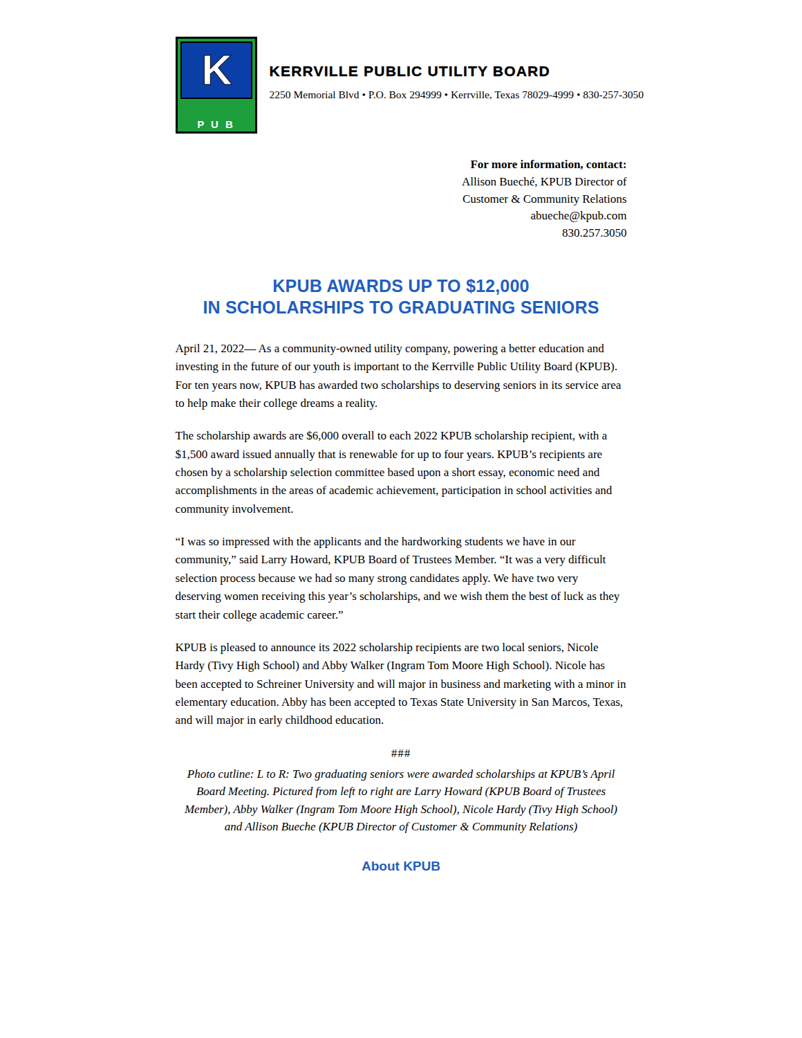K
P U B
Kerrville Public Utility Board
2250 Memorial Blvd • P.O. Box 294999 • Kerrville, Texas 78029-4999 • 830-257-3050
For more information, contact:
Allison Bueché, KPUB Director of
Customer & Community Relations
abueche@kpub.com
830.257.3050
KPUB AWARDS UP TO $12,000
IN SCHOLARSHIPS TO GRADUATING SENIORS
April 21, 2022— As a community-owned utility company, powering a better education and investing in the future of our youth is important to the Kerrville Public Utility Board (KPUB). For ten years now, KPUB has awarded two scholarships to deserving seniors in its service area to help make their college dreams a reality.
The scholarship awards are $6,000 overall to each 2022 KPUB scholarship recipient, with a $1,500 award issued annually that is renewable for up to four years. KPUB’s recipients are chosen by a scholarship selection committee based upon a short essay, economic need and accomplishments in the areas of academic achievement, participation in school activities and community involvement.
“I was so impressed with the applicants and the hardworking students we have in our community,” said Larry Howard, KPUB Board of Trustees Member. “It was a very difficult selection process because we had so many strong candidates apply. We have two very deserving women receiving this year’s scholarships, and we wish them the best of luck as they start their college academic career.”
KPUB is pleased to announce its 2022 scholarship recipients are two local seniors, Nicole Hardy (Tivy High School) and Abby Walker (Ingram Tom Moore High School). Nicole has been accepted to Schreiner University and will major in business and marketing with a minor in elementary education. Abby has been accepted to Texas State University in San Marcos, Texas, and will major in early childhood education.
###
Photo cutline: L to R: Two graduating seniors were awarded scholarships at KPUB’s April Board Meeting. Pictured from left to right are Larry Howard (KPUB Board of Trustees Member), Abby Walker (Ingram Tom Moore High School), Nicole Hardy (Tivy High School) and Allison Bueche (KPUB Director of Customer & Community Relations)
About KPUB